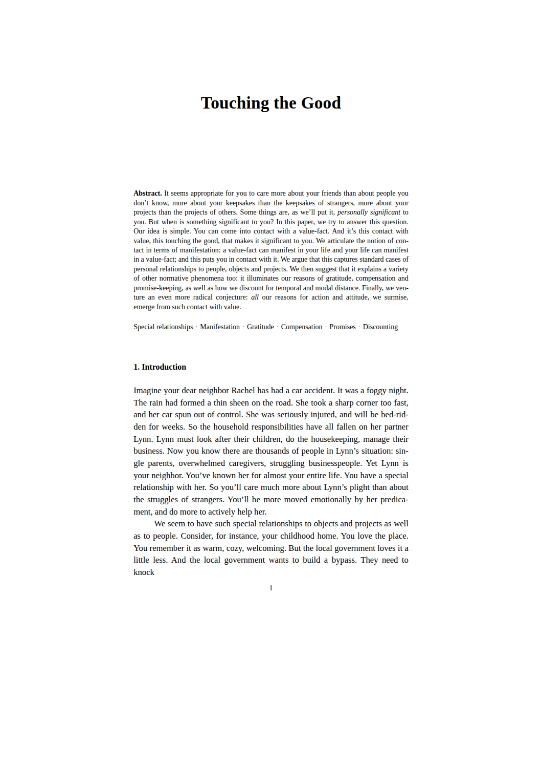Touching the Good
Abstract. It seems appropriate for you to care more about your friends than about people you don’t know, more about your keepsakes than the keepsakes of strangers, more about your projects than the projects of others. Some things are, as we’ll put it, personally significant to you. But when is something significant to you? In this paper, we try to answer this question. Our idea is simple. You can come into contact with a value-fact. And it’s this contact with value, this touching the good, that makes it significant to you. We articulate the notion of contact in terms of manifestation: a value-fact can manifest in your life and your life can manifest in a value-fact; and this puts you in contact with it. We argue that this captures standard cases of personal relationships to people, objects and projects. We then suggest that it explains a variety of other normative phenomena too: it illuminates our reasons of gratitude, compensation and promise-keeping, as well as how we discount for temporal and modal distance. Finally, we venture an even more radical conjecture: all our reasons for action and attitude, we surmise, emerge from such contact with value.
Special relationships · Manifestation · Gratitude · Compensation · Promises · Discounting
1. Introduction
Imagine your dear neighbor Rachel has had a car accident. It was a foggy night. The rain had formed a thin sheen on the road. She took a sharp corner too fast, and her car spun out of control. She was seriously injured, and will be bed-ridden for weeks. So the household responsibilities have all fallen on her partner Lynn. Lynn must look after their children, do the housekeeping, manage their business. Now you know there are thousands of people in Lynn’s situation: single parents, overwhelmed caregivers, struggling businesspeople. Yet Lynn is your neighbor. You’ve known her for almost your entire life. You have a special relationship with her. So you’ll care much more about Lynn’s plight than about the struggles of strangers. You’ll be more moved emotionally by her predicament, and do more to actively help her.
We seem to have such special relationships to objects and projects as well as to people. Consider, for instance, your childhood home. You love the place. You remember it as warm, cozy, welcoming. But the local government loves it a little less. And the local government wants to build a bypass. They need to knock
1